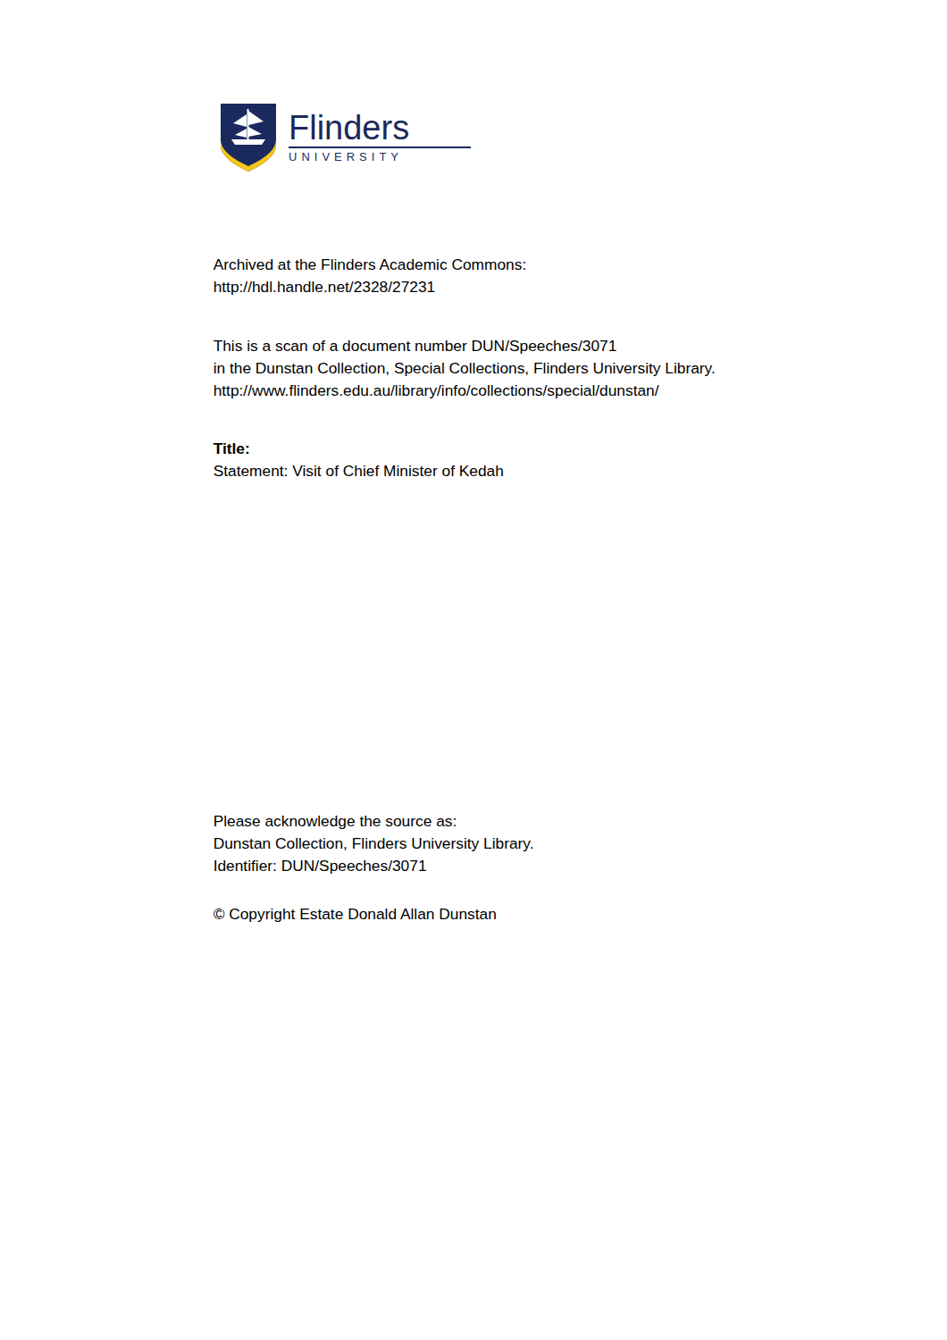Flinders University Flinders UNIVERSITY
Archived at the Flinders Academic Commons:
http://hdl.handle.net/2328/27231
This is a scan of a document number DUN/Speeches/3071
in the Dunstan Collection, Special Collections, Flinders University Library.
http://www.flinders.edu.au/library/info/collections/special/dunstan/
Title:
Statement: Visit of Chief Minister of Kedah
Please acknowledge the source as:
Dunstan Collection, Flinders University Library.
Identifier: DUN/Speeches/3071
© Copyright Estate Donald Allan Dunstan